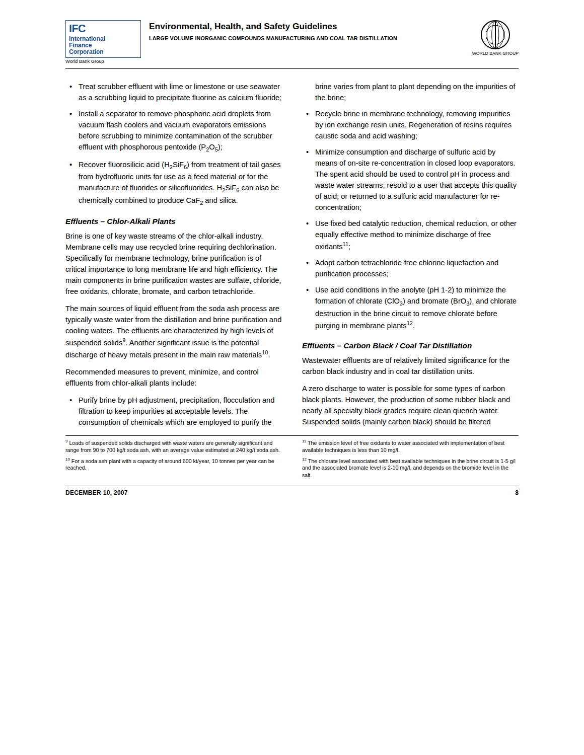IFC
International
Finance
Corporation
World Bank Group
Environmental, Health, and Safety Guidelines
LARGE VOLUME INORGANIC COMPOUNDS MANUFACTURING AND COAL TAR DISTILLATION
WORLD BANK GROUP
Treat scrubber effluent with lime or limestone or use seawater as a scrubbing liquid to precipitate fluorine as calcium fluoride;
Install a separator to remove phosphoric acid droplets from vacuum flash coolers and vacuum evaporators emissions before scrubbing to minimize contamination of the scrubber effluent with phosphorous pentoxide (P2O5);
Recover fluorosilicic acid (H2SiF6) from treatment of tail gases from hydrofluoric units for use as a feed material or for the manufacture of fluorides or silicofluorides. H2SiF6 can also be chemically combined to produce CaF2 and silica.
Effluents – Chlor-Alkali Plants
Brine is one of key waste streams of the chlor-alkali industry. Membrane cells may use recycled brine requiring dechlorination. Specifically for membrane technology, brine purification is of critical importance to long membrane life and high efficiency. The main components in brine purification wastes are sulfate, chloride, free oxidants, chlorate, bromate, and carbon tetrachloride.
The main sources of liquid effluent from the soda ash process are typically waste water from the distillation and brine purification and cooling waters. The effluents are characterized by high levels of suspended solids9. Another significant issue is the potential discharge of heavy metals present in the main raw materials10.
Recommended measures to prevent, minimize, and control effluents from chlor-alkali plants include:
Purify brine by pH adjustment, precipitation, flocculation and filtration to keep impurities at acceptable levels. The consumption of chemicals which are employed to purify the brine varies from plant to plant depending on the impurities of the brine;
Recycle brine in membrane technology, removing impurities by ion exchange resin units. Regeneration of resins requires caustic soda and acid washing;
Minimize consumption and discharge of sulfuric acid by means of on-site re-concentration in closed loop evaporators. The spent acid should be used to control pH in process and waste water streams; resold to a user that accepts this quality of acid; or returned to a sulfuric acid manufacturer for re-concentration;
Use fixed bed catalytic reduction, chemical reduction, or other equally effective method to minimize discharge of free oxidants11;
Adopt carbon tetrachloride-free chlorine liquefaction and purification processes;
Use acid conditions in the anolyte (pH 1-2) to minimize the formation of chlorate (ClO3) and bromate (BrO3), and chlorate destruction in the brine circuit to remove chlorate before purging in membrane plants12.
Effluents – Carbon Black / Coal Tar Distillation
Wastewater effluents are of relatively limited significance for the carbon black industry and in coal tar distillation units.
A zero discharge to water is possible for some types of carbon black plants. However, the production of some rubber black and nearly all specialty black grades require clean quench water. Suspended solids (mainly carbon black) should be filtered
9 Loads of suspended solids discharged with waste waters are generally significant and range from 90 to 700 kg/t soda ash, with an average value estimated at 240 kg/t soda ash.
10 For a soda ash plant with a capacity of around 600 kt/year, 10 tonnes per year can be reached.
11 The emission level of free oxidants to water associated with implementation of best available techniques is less than 10 mg/l.
12 The chlorate level associated with best available techniques in the brine circuit is 1-5 g/l and the associated bromate level is 2-10 mg/l, and depends on the bromide level in the salt.
DECEMBER 10, 2007
8